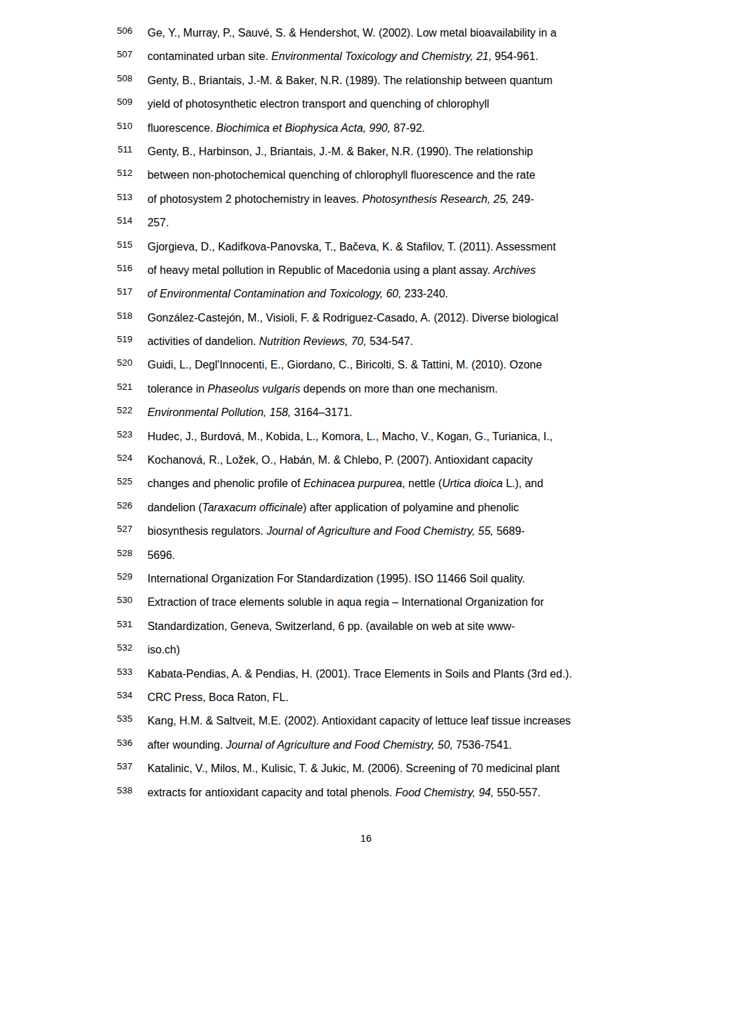Ge, Y., Murray, P., Sauvé, S. & Hendershot, W. (2002). Low metal bioavailability in a
contaminated urban site. Environmental Toxicology and Chemistry, 21, 954-961.
Genty, B., Briantais, J.-M. & Baker, N.R. (1989). The relationship between quantum
yield of photosynthetic electron transport and quenching of chlorophyll
fluorescence. Biochimica et Biophysica Acta, 990, 87-92.
Genty, B., Harbinson, J., Briantais, J.-M. & Baker, N.R. (1990). The relationship
between non-photochemical quenching of chlorophyll fluorescence and the rate
of photosystem 2 photochemistry in leaves. Photosynthesis Research, 25, 249-
257.
Gjorgieva, D., Kadifkova-Panovska, T., Bačeva, K. & Stafilov, T. (2011). Assessment
of heavy metal pollution in Republic of Macedonia using a plant assay. Archives
of Environmental Contamination and Toxicology, 60, 233-240.
González-Castejón, M., Visioli, F. & Rodriguez-Casado, A. (2012). Diverse biological
activities of dandelion. Nutrition Reviews, 70, 534-547.
Guidi, L., Degl'Innocenti, E., Giordano, C., Biricolti, S. & Tattini, M. (2010). Ozone
tolerance in Phaseolus vulgaris depends on more than one mechanism.
Environmental Pollution, 158, 3164–3171.
Hudec, J., Burdová, M., Kobida, L., Komora, L., Macho, V., Kogan, G., Turianica, I.,
Kochanová, R., Ložek, O., Habán, M. & Chlebo, P. (2007). Antioxidant capacity
changes and phenolic profile of Echinacea purpurea, nettle (Urtica dioica L.), and
dandelion (Taraxacum officinale) after application of polyamine and phenolic
biosynthesis regulators. Journal of Agriculture and Food Chemistry, 55, 5689-
5696.
International Organization For Standardization (1995). ISO 11466 Soil quality.
Extraction of trace elements soluble in aqua regia – International Organization for
Standardization, Geneva, Switzerland, 6 pp. (available on web at site www-
iso.ch)
Kabata-Pendias, A. & Pendias, H. (2001). Trace Elements in Soils and Plants (3rd ed.).
CRC Press, Boca Raton, FL.
Kang, H.M. & Saltveit, M.E. (2002). Antioxidant capacity of lettuce leaf tissue increases
after wounding. Journal of Agriculture and Food Chemistry, 50, 7536-7541.
Katalinic, V., Milos, M., Kulisic, T. & Jukic, M. (2006). Screening of 70 medicinal plant
extracts for antioxidant capacity and total phenols. Food Chemistry, 94, 550-557.
16